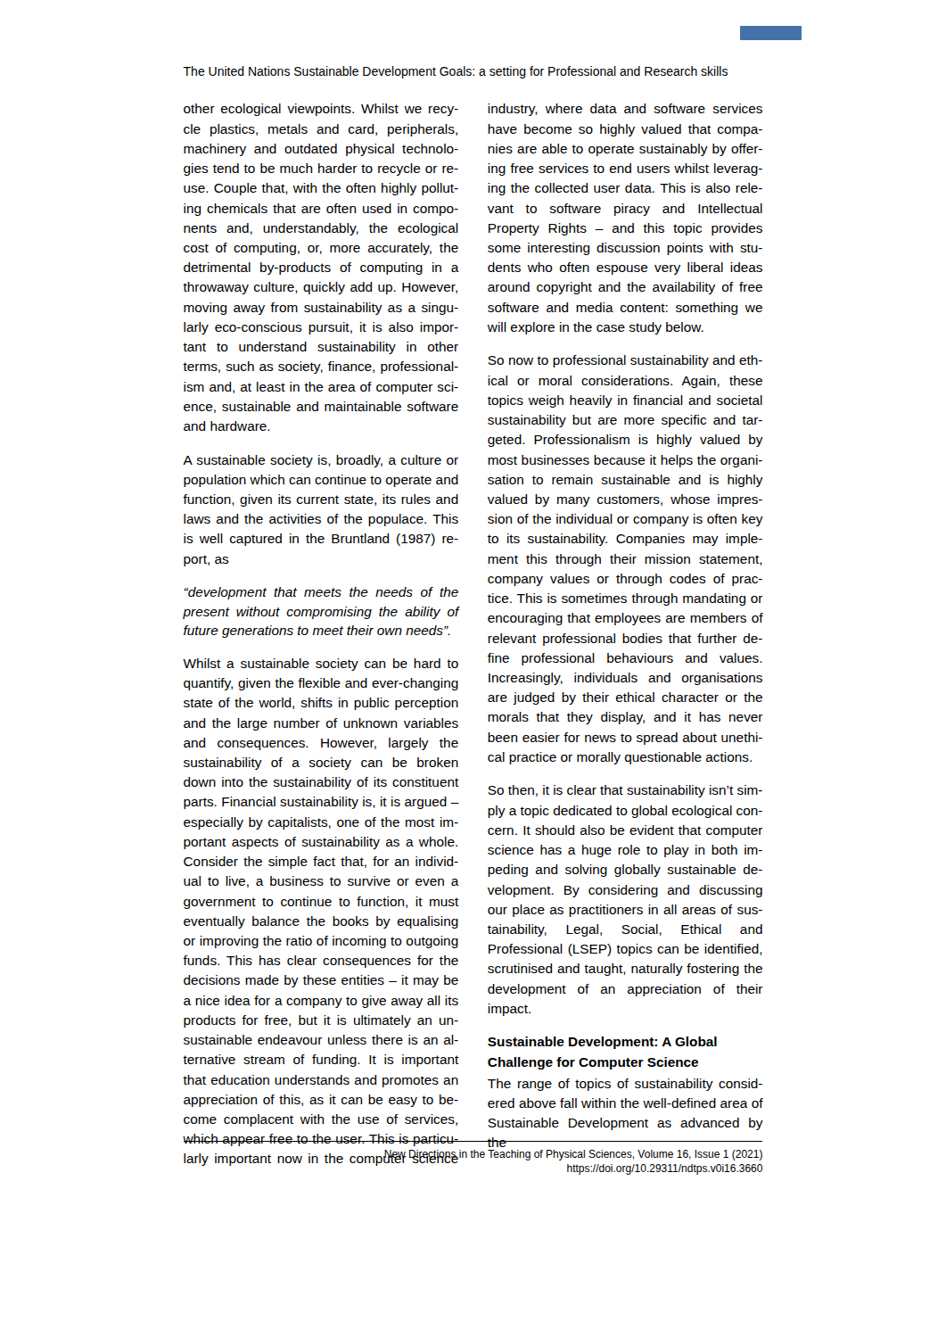The United Nations Sustainable Development Goals: a setting for Professional and Research skills
other ecological viewpoints. Whilst we recycle plastics, metals and card, peripherals, machinery and outdated physical technologies tend to be much harder to recycle or reuse. Couple that, with the often highly polluting chemicals that are often used in components and, understandably, the ecological cost of computing, or, more accurately, the detrimental by-products of computing in a throwaway culture, quickly add up. However, moving away from sustainability as a singularly eco-conscious pursuit, it is also important to understand sustainability in other terms, such as society, finance, professionalism and, at least in the area of computer science, sustainable and maintainable software and hardware.
A sustainable society is, broadly, a culture or population which can continue to operate and function, given its current state, its rules and laws and the activities of the populace. This is well captured in the Bruntland (1987) report, as
“development that meets the needs of the present without compromising the ability of future generations to meet their own needs”.
Whilst a sustainable society can be hard to quantify, given the flexible and ever-changing state of the world, shifts in public perception and the large number of unknown variables and consequences. However, largely the sustainability of a society can be broken down into the sustainability of its constituent parts. Financial sustainability is, it is argued – especially by capitalists, one of the most important aspects of sustainability as a whole. Consider the simple fact that, for an individual to live, a business to survive or even a government to continue to function, it must eventually balance the books by equalising or improving the ratio of incoming to outgoing funds. This has clear consequences for the decisions made by these entities – it may be a nice idea for a company to give away all its products for free, but it is ultimately an unsustainable endeavour unless there is an alternative stream of funding. It is important that education understands and promotes an appreciation of this, as it can be easy to become complacent with the use of services, which appear free to the user. This is particularly important now in the computer science industry, where data and software services have become so highly valued that companies are able to operate sustainably by offering free services to end users whilst leveraging the collected user data. This is also relevant to software piracy and Intellectual Property Rights – and this topic provides some interesting discussion points with students who often espouse very liberal ideas around copyright and the availability of free software and media content: something we will explore in the case study below.
So now to professional sustainability and ethical or moral considerations. Again, these topics weigh heavily in financial and societal sustainability but are more specific and targeted. Professionalism is highly valued by most businesses because it helps the organisation to remain sustainable and is highly valued by many customers, whose impression of the individual or company is often key to its sustainability. Companies may implement this through their mission statement, company values or through codes of practice. This is sometimes through mandating or encouraging that employees are members of relevant professional bodies that further define professional behaviours and values. Increasingly, individuals and organisations are judged by their ethical character or the morals that they display, and it has never been easier for news to spread about unethical practice or morally questionable actions.
So then, it is clear that sustainability isn’t simply a topic dedicated to global ecological concern. It should also be evident that computer science has a huge role to play in both impeding and solving globally sustainable development. By considering and discussing our place as practitioners in all areas of sustainability, Legal, Social, Ethical and Professional (LSEP) topics can be identified, scrutinised and taught, naturally fostering the development of an appreciation of their impact.
Sustainable Development: A Global Challenge for Computer Science
The range of topics of sustainability considered above fall within the well-defined area of Sustainable Development as advanced by the
New Directions in the Teaching of Physical Sciences, Volume 16, Issue 1 (2021)
https://doi.org/10.29311/ndtps.v0i16.3660